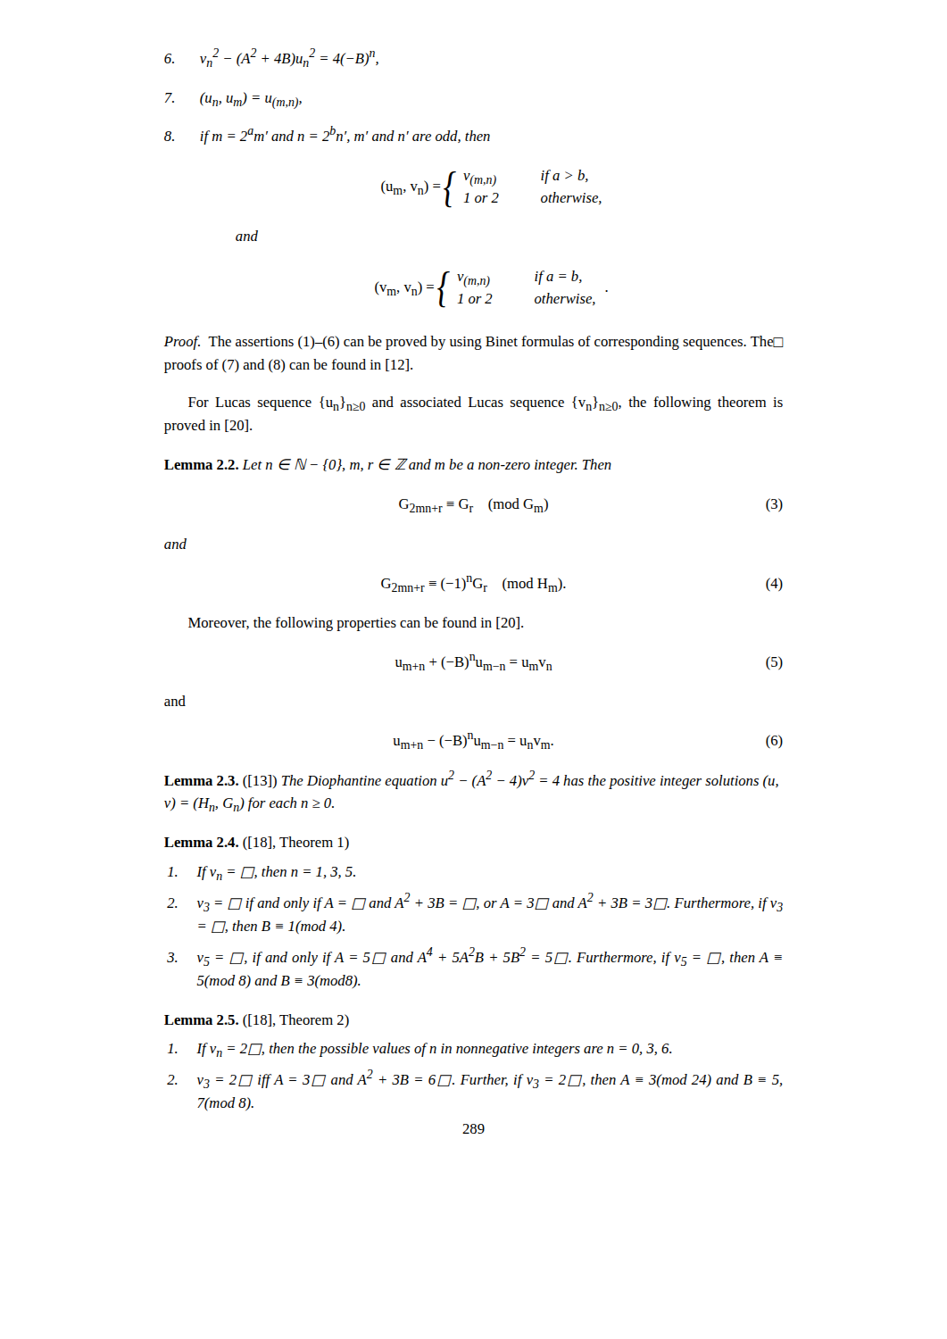6. vn2 − (A2 + 4B)un2 = 4(−B)n,
7. (un, um) = u(m,n),
8. if m = 2am′ and n = 2bn′, m′ and n′ are odd, then
(um, vn) = { v(m,n) if a > b, 1 or 2 otherwise,
and
(vm, vn) = { v(m,n) if a = b, 1 or 2 otherwise, .
□ Proof. The assertions (1)–(6) can be proved by using Binet formulas of corresponding sequences. The proofs of (7) and (8) can be found in [12].
For Lucas sequence {un}n≥0 and associated Lucas sequence {vn}n≥0, the following theorem is proved in [20].
Lemma 2.2. Let n ∈ ℕ − {0}, m, r ∈ ℤ and m be a non-zero integer. Then
G2mn+r ≡ Gr (mod Gm) (3)
and
G2mn+r ≡ (−1)nGr (mod Hm). (4)
Moreover, the following properties can be found in [20].
um+n + (−B)num−n = umvn (5)
and
um+n − (−B)num−n = unvm. (6)
Lemma 2.3. ([13]) The Diophantine equation u2 − (A2 − 4)v2 = 4 has the positive integer solutions (u, v) = (Hn, Gn) for each n ≥ 0.
Lemma 2.4. ([18], Theorem 1)
1. If vn = □, then n = 1, 3, 5.
2. v3 = □ if and only if A = □ and A2 + 3B = □, or A = 3□ and A2 + 3B = 3□. Furthermore, if v3 = □, then B ≡ 1(mod 4).
3. v5 = □, if and only if A = 5□ and A4 + 5A2B + 5B2 = 5□. Furthermore, if v5 = □, then A ≡ 5(mod 8) and B ≡ 3(mod8).
Lemma 2.5. ([18], Theorem 2)
1. If vn = 2□, then the possible values of n in nonnegative integers are n = 0, 3, 6.
2. v3 = 2□ iff A = 3□ and A2 + 3B = 6□. Further, if v3 = 2□, then A ≡ 3(mod 24) and B ≡ 5, 7(mod 8).
289